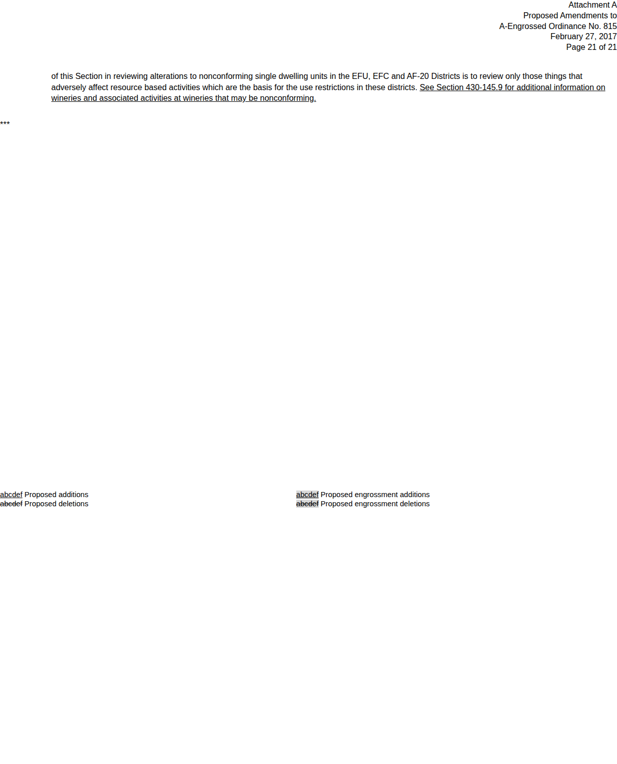Attachment A
Proposed Amendments to
A-Engrossed Ordinance No. 815
February 27, 2017
Page 21 of 21
of this Section in reviewing alterations to nonconforming single dwelling units in the EFU, EFC and AF-20 Districts is to review only those things that adversely affect resource based activities which are the basis for the use restrictions in these districts. See Section 430-145.9 for additional information on wineries and associated activities at wineries that may be nonconforming.
***
| abcdef Proposed additions abcdef Proposed deletions | abcdef Proposed engrossment additions abcdef Proposed engrossment deletions |